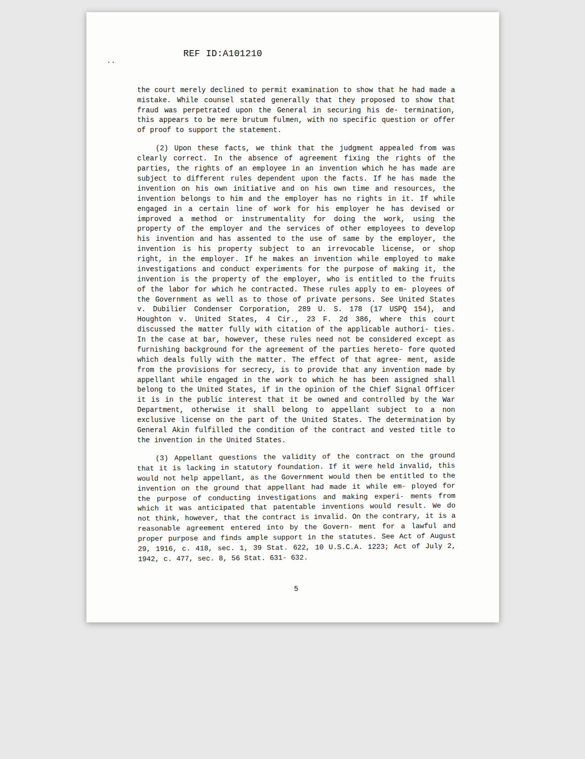..
REF ID:A101210
the court merely declined to permit examination to show that he had made a mistake. While counsel stated generally that they proposed to show that fraud was perpetrated upon the General in securing his de- termination, this appears to be mere brutum fulmen, with no specific question or offer of proof to support the statement.
(2) Upon these facts, we think that the judgment appealed from was clearly correct. In the absence of agreement fixing the rights of the parties, the rights of an employee in an invention which he has made are subject to different rules dependent upon the facts. If he has made the invention on his own initiative and on his own time and resources, the invention belongs to him and the employer has no rights in it. If while engaged in a certain line of work for his employer he has devised or improved a method or instrumentality for doing the work, using the property of the employer and the services of other employees to develop his invention and has assented to the use of same by the employer, the invention is his property subject to an irrevocable license, or shop right, in the employer. If he makes an invention while employed to make investigations and conduct experiments for the purpose of making it, the invention is the property of the employer, who is entitled to the fruits of the labor for which he contracted. These rules apply to em- ployees of the Government as well as to those of private persons. See United States v. Dubilier Condenser Corporation, 289 U. S. 178 (17 USPQ 154), and Houghton v. United States, 4 Cir., 23 F. 2d 386, where this court discussed the matter fully with citation of the applicable authori- ties. In the case at bar, however, these rules need not be considered except as furnishing background for the agreement of the parties hereto- fore quoted which deals fully with the matter. The effect of that agree- ment, aside from the provisions for secrecy, is to provide that any invention made by appellant while engaged in the work to which he has been assigned shall belong to the United States, if in the opinion of the Chief Signal Officer it is in the public interest that it be owned and controlled by the War Department, otherwise it shall belong to appellant subject to a non exclusive license on the part of the United States. The determination by General Akin fulfilled the condition of the contract and vested title to the invention in the United States.
(3) Appellant questions the validity of the contract on the ground that it is lacking in statutory foundation. If it were held invalid, this would not help appellant, as the Government would then be entitled to the invention on the ground that appellant had made it while em- ployed for the purpose of conducting investigations and making experi- ments from which it was anticipated that patentable inventions would result. We do not think, however, that the contract is invalid. On the contrary, it is a reasonable agreement entered into by the Govern- ment for a lawful and proper purpose and finds ample support in the statutes. See Act of August 29, 1916, c. 418, sec. 1, 39 Stat. 622, 10 U.S.C.A. 1223; Act of July 2, 1942, c. 477, sec. 8, 56 Stat. 631- 632.
5